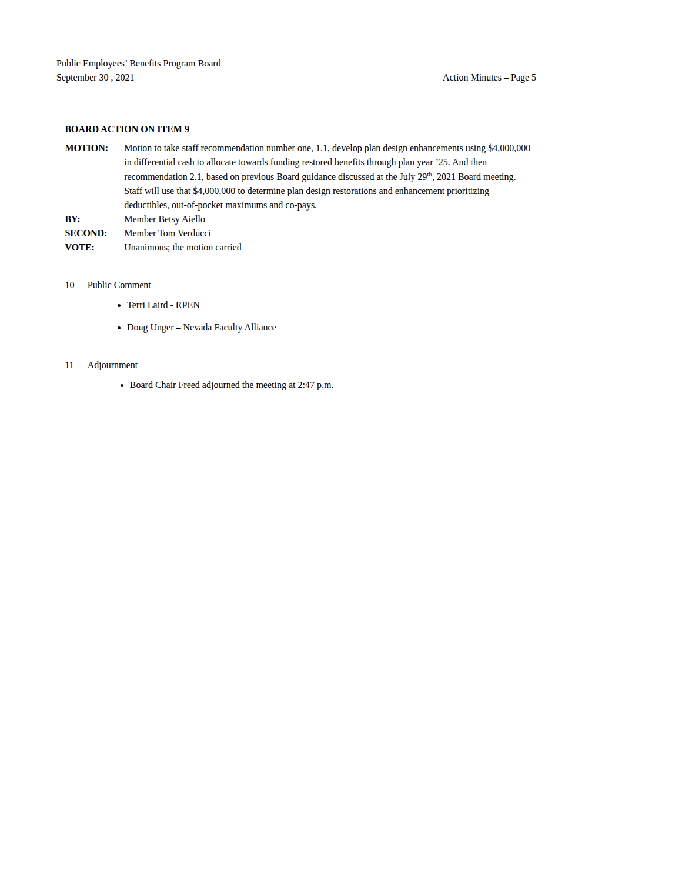Public Employees’ Benefits Program Board
September 30 , 2021
Action Minutes – Page 5
BOARD ACTION ON ITEM 9
MOTION:
Motion to take staff recommendation number one, 1.1, develop plan design enhancements using $4,000,000 in differential cash to allocate towards funding restored benefits through plan year ’25. And then recommendation 2.1, based on previous Board guidance discussed at the July 29th, 2021 Board meeting. Staff will use that $4,000,000 to determine plan design restorations and enhancement prioritizing deductibles, out-of-pocket maximums and co-pays.
BY:
Member Betsy Aiello
SECOND:
Member Tom Verducci
VOTE:
Unanimous; the motion carried
10 Public Comment
Terri Laird - RPEN
Doug Unger – Nevada Faculty Alliance
11 Adjournment
Board Chair Freed adjourned the meeting at 2:47 p.m.